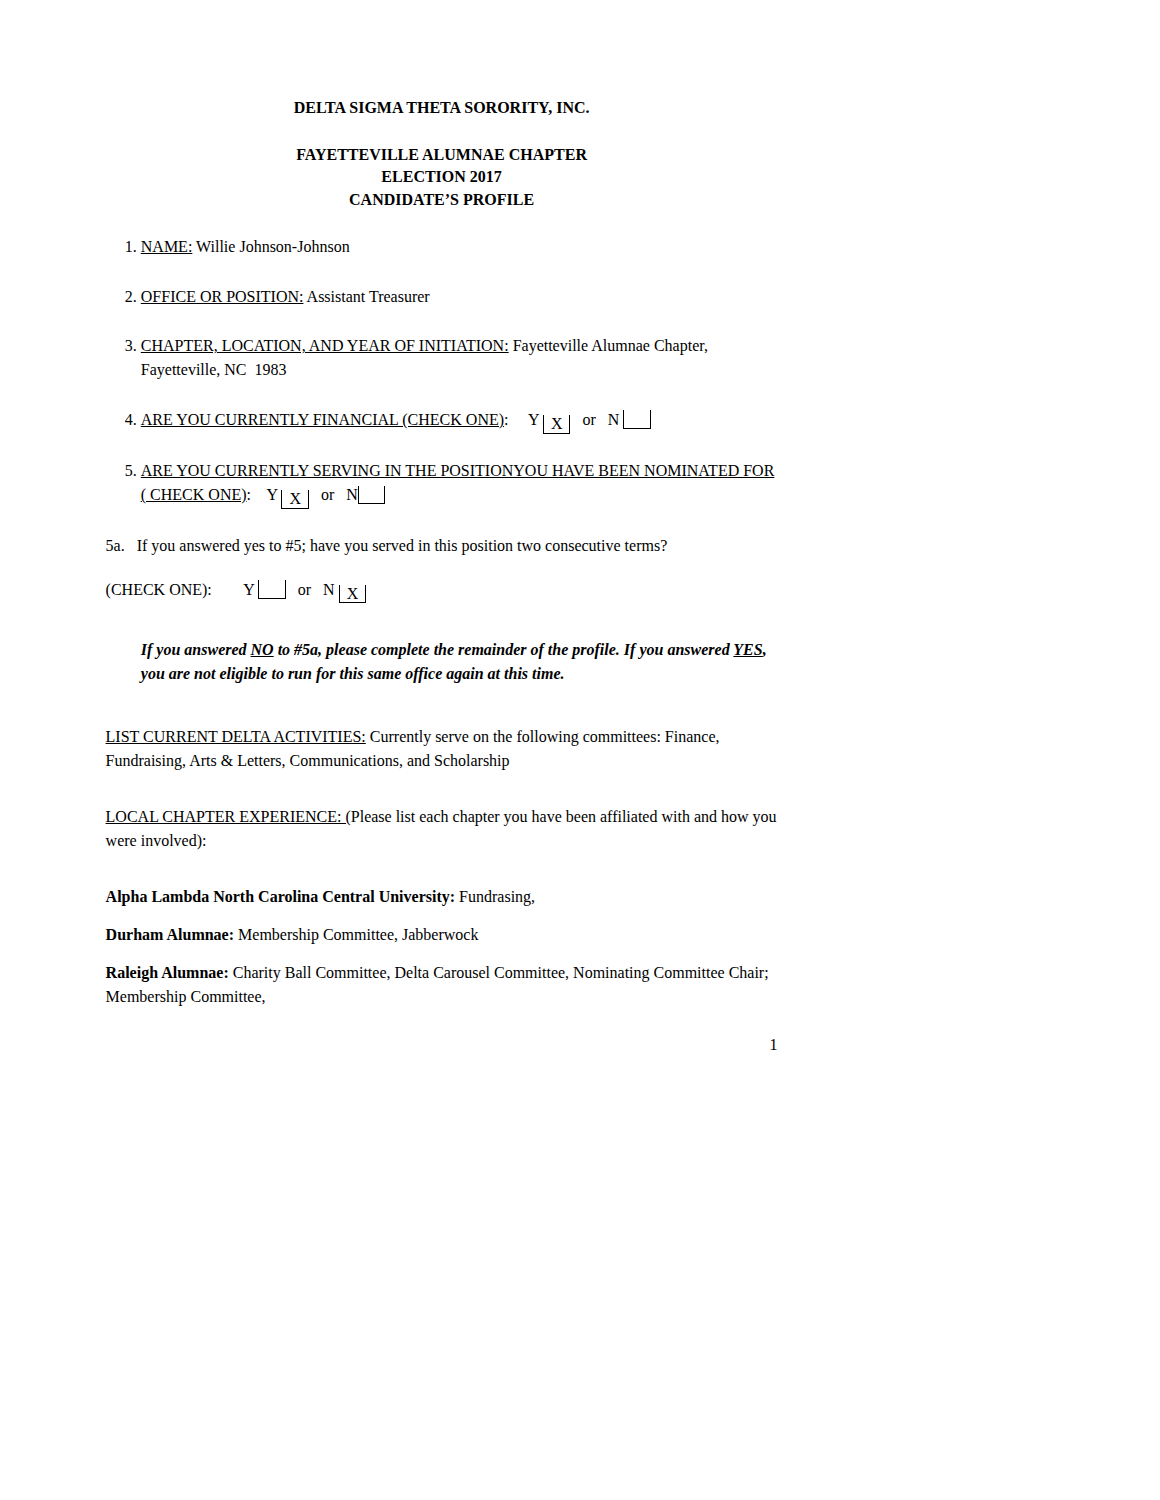DELTA SIGMA THETA SORORITY, INC.
FAYETTEVILLE ALUMNAE CHAPTER
ELECTION 2017
CANDIDATE’S PROFILE
NAME: Willie Johnson-Johnson
OFFICE OR POSITION: Assistant Treasurer
CHAPTER, LOCATION, AND YEAR OF INITIATION: Fayetteville Alumnae Chapter, Fayetteville, NC 1983
ARE YOU CURRENTLY FINANCIAL (CHECK ONE): Y or N
ARE YOU CURRENTLY SERVING IN THE POSITIONYOU HAVE BEEN NOMINATED FOR ( CHECK ONE): Y or N
5a. If you answered yes to #5; have you served in this position two consecutive terms?
(CHECK ONE): Y or N
If you answered NO to #5a, please complete the remainder of the profile. If you answered YES, you are not eligible to run for this same office again at this time.
LIST CURRENT DELTA ACTIVITIES: Currently serve on the following committees: Finance, Fundraising, Arts & Letters, Communications, and Scholarship
LOCAL CHAPTER EXPERIENCE: (Please list each chapter you have been affiliated with and how you were involved):
Alpha Lambda North Carolina Central University: Fundrasing,
Durham Alumnae: Membership Committee, Jabberwock
Raleigh Alumnae: Charity Ball Committee, Delta Carousel Committee, Nominating Committee Chair; Membership Committee,
1